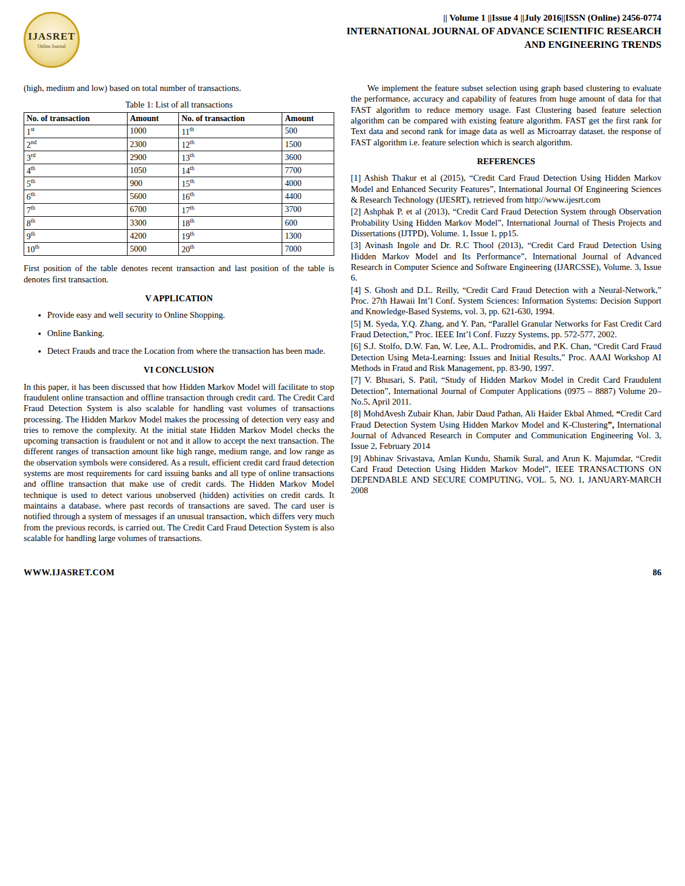IJASRET
Online Journal
|| Volume 1 ||Issue 4 ||July 2016||ISSN (Online) 2456-0774
INTERNATIONAL JOURNAL OF ADVANCE SCIENTIFIC RESEARCH
AND ENGINEERING TRENDS
(high, medium and low) based on total number of transactions.
Table 1: List of all transactions
| No. of transaction | Amount | No. of transaction | Amount |
| --- | --- | --- | --- |
| 1 st | 1000 | 11 th | 500 |
| 2 nd | 2300 | 12 th | 1500 |
| 3 rd | 2900 | 13 th | 3600 |
| 4 th | 1050 | 14 th | 7700 |
| 5 th | 900 | 15 th | 4000 |
| 6 th | 5600 | 16 th | 4400 |
| 7 th | 6700 | 17 th | 3700 |
| 8 th | 3300 | 18 th | 600 |
| 9 th | 4200 | 19 th | 1300 |
| 10 th | 5000 | 20 th | 7000 |
First position of the table denotes recent transaction and last position of the table is denotes first transaction.
V APPLICATION
Provide easy and well security to Online Shopping.
Online Banking.
Detect Frauds and trace the Location from where the transaction has been made.
VI CONCLUSION
In this paper, it has been discussed that how Hidden Markov Model will facilitate to stop fraudulent online transaction and offline transaction through credit card. The Credit Card Fraud Detection System is also scalable for handling vast volumes of transactions processing. The Hidden Markov Model makes the processing of detection very easy and tries to remove the complexity. At the initial state Hidden Markov Model checks the upcoming transaction is fraudulent or not and it allow to accept the next transaction. The different ranges of transaction amount like high range, medium range, and low range as the observation symbols were considered. As a result, efficient credit card fraud detection systems are most requirements for card issuing banks and all type of online transactions and offline transaction that make use of credit cards. The Hidden Markov Model technique is used to detect various unobserved (hidden) activities on credit cards. It maintains a database, where past records of transactions are saved. The card user is notified through a system of messages if an unusual transaction, which differs very much from the previous records, is carried out. The Credit Card Fraud Detection System is also scalable for handling large volumes of transactions.
We implement the feature subset selection using graph based clustering to evaluate the performance, accuracy and capability of features from huge amount of data for that FAST algorithm to reduce memory usage. Fast Clustering based feature selection algorithm can be compared with existing feature algorithm. FAST get the first rank for Text data and second rank for image data as well as Microarray dataset. the response of FAST algorithm i.e. feature selection which is search algorithm.
REFERENCES
[1] Ashish Thakur et al (2015), “Credit Card Fraud Detection Using Hidden Markov Model and Enhanced Security Features”, International Journal Of Engineering Sciences & Research Technology (IJESRT), retrieved from http://www.ijesrt.com
[2] Ashphak P. et al (2013), “Credit Card Fraud Detection System through Observation Probability Using Hidden Markov Model”, International Journal of Thesis Projects and Dissertations (IJTPD), Volume. 1, Issue 1, pp15.
[3] Avinash Ingole and Dr. R.C Thool (2013), “Credit Card Fraud Detection Using Hidden Markov Model and Its Performance”, International Journal of Advanced Research in Computer Science and Software Engineering (IJARCSSE), Volume. 3, Issue 6.
[4] S. Ghosh and D.L. Reilly, “Credit Card Fraud Detection with a Neural-Network,” Proc. 27th Hawaii Int’l Conf. System Sciences: Information Systems: Decision Support and Knowledge-Based Systems, vol. 3, pp. 621-630, 1994.
[5] M. Syeda, Y.Q. Zhang, and Y. Pan, “Parallel Granular Networks for Fast Credit Card Fraud Detection,” Proc. IEEE Int’l Conf. Fuzzy Systems, pp. 572-577, 2002.
[6] S.J. Stolfo, D.W. Fan, W. Lee, A.L. Prodromidis, and P.K. Chan, “Credit Card Fraud Detection Using Meta-Learning: Issues and Initial Results,” Proc. AAAI Workshop AI Methods in Fraud and Risk Management, pp. 83-90, 1997.
[7] V. Bhusari, S. Patil, “Study of Hidden Markov Model in Credit Card Fraudulent Detection”, International Journal of Computer Applications (0975 – 8887) Volume 20– No.5, April 2011.
[8] MohdAvesh Zubair Khan, Jabir Daud Pathan, Ali Haider Ekbal Ahmed, “Credit Card Fraud Detection System Using Hidden Markov Model and K-Clustering”, International Journal of Advanced Research in Computer and Communication Engineering Vol. 3, Issue 2, February 2014
[9] Abhinav Srivastava, Amlan Kundu, Shamik Sural, and Arun K. Majumdar, “Credit Card Fraud Detection Using Hidden Markov Model”, IEEE TRANSACTIONS ON DEPENDABLE AND SECURE COMPUTING, VOL. 5, NO. 1, JANUARY-MARCH 2008
WWW.IJASRET.COM
86